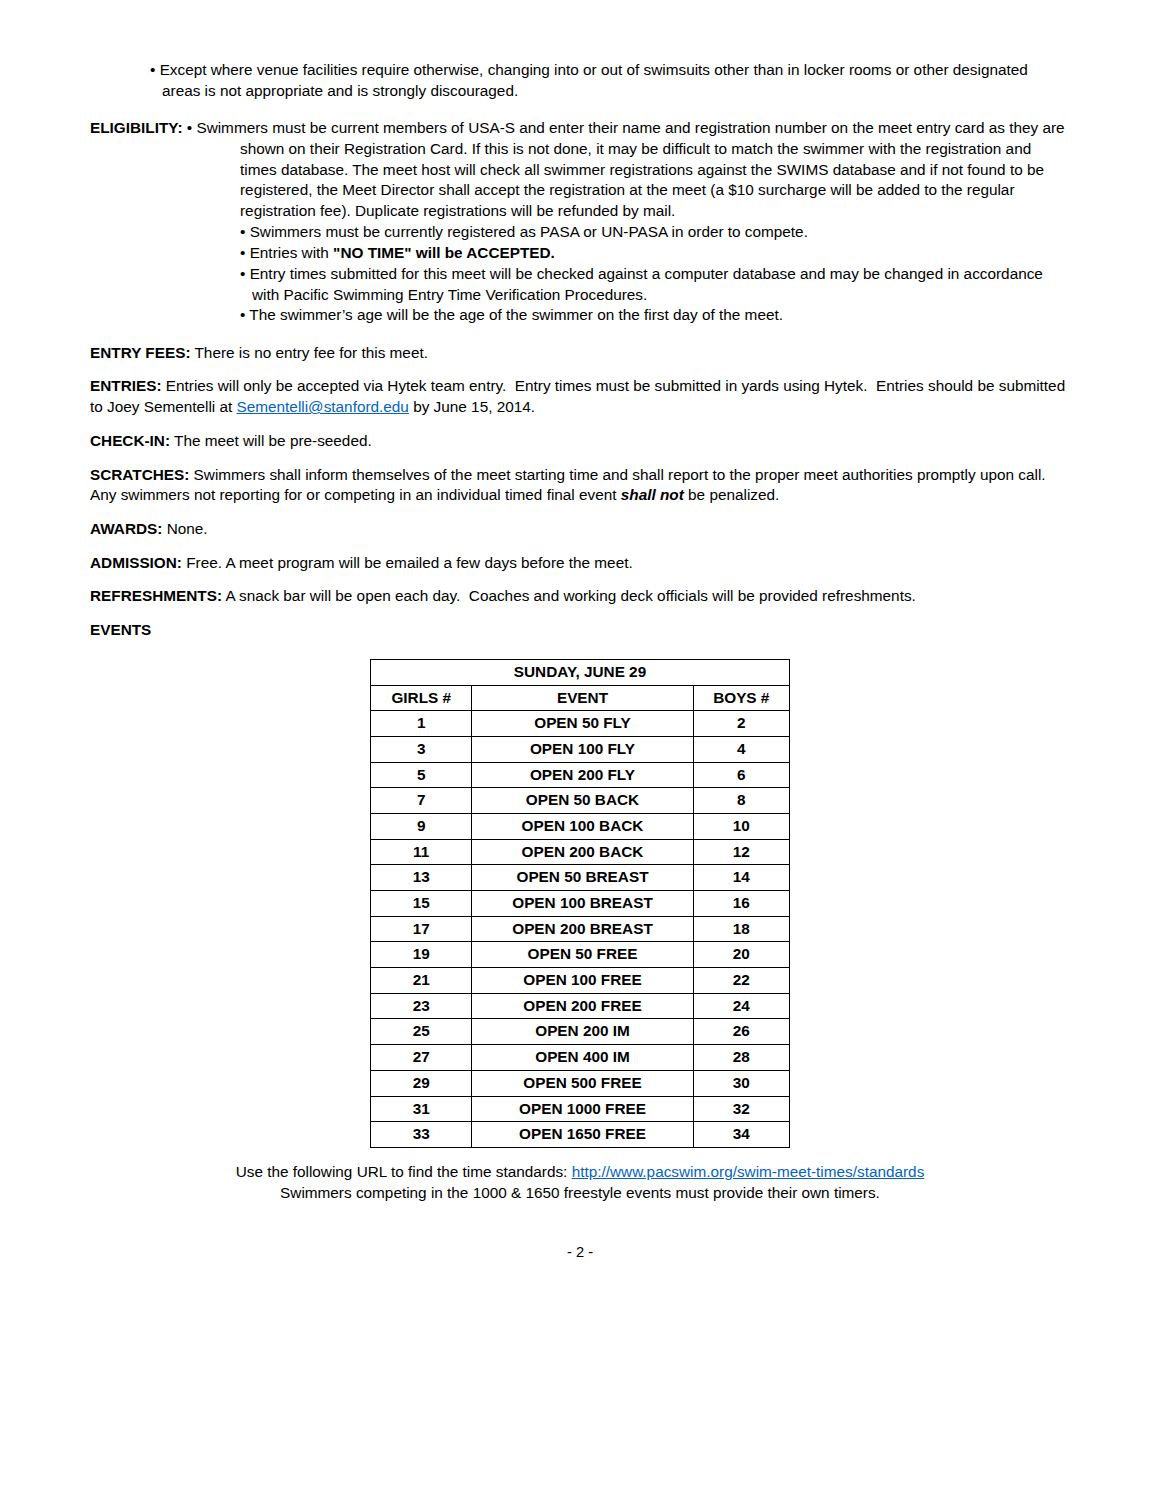• Except where venue facilities require otherwise, changing into or out of swimsuits other than in locker rooms or other designated areas is not appropriate and is strongly discouraged.
ELIGIBILITY: • Swimmers must be current members of USA-S and enter their name and registration number on the meet entry card as they are shown on their Registration Card. If this is not done, it may be difficult to match the swimmer with the registration and times database. The meet host will check all swimmer registrations against the SWIMS database and if not found to be registered, the Meet Director shall accept the registration at the meet (a $10 surcharge will be added to the regular registration fee). Duplicate registrations will be refunded by mail.
• Swimmers must be currently registered as PASA or UN-PASA in order to compete.
• Entries with "NO TIME" will be ACCEPTED.
• Entry times submitted for this meet will be checked against a computer database and may be changed in accordance with Pacific Swimming Entry Time Verification Procedures.
• The swimmer’s age will be the age of the swimmer on the first day of the meet.
ENTRY FEES: There is no entry fee for this meet.
ENTRIES: Entries will only be accepted via Hytek team entry. Entry times must be submitted in yards using Hytek. Entries should be submitted to Joey Sementelli at Sementelli@stanford.edu by June 15, 2014.
CHECK-IN: The meet will be pre-seeded.
SCRATCHES: Swimmers shall inform themselves of the meet starting time and shall report to the proper meet authorities promptly upon call. Any swimmers not reporting for or competing in an individual timed final event shall not be penalized.
AWARDS: None.
ADMISSION: Free. A meet program will be emailed a few days before the meet.
REFRESHMENTS: A snack bar will be open each day. Coaches and working deck officials will be provided refreshments.
EVENTS
| SUNDAY, JUNE 29 |
| --- |
| GIRLS # | EVENT | BOYS # |
| 1 | OPEN 50 FLY | 2 |
| 3 | OPEN 100 FLY | 4 |
| 5 | OPEN 200 FLY | 6 |
| 7 | OPEN 50 BACK | 8 |
| 9 | OPEN 100 BACK | 10 |
| 11 | OPEN 200 BACK | 12 |
| 13 | OPEN 50 BREAST | 14 |
| 15 | OPEN 100 BREAST | 16 |
| 17 | OPEN 200 BREAST | 18 |
| 19 | OPEN 50 FREE | 20 |
| 21 | OPEN 100 FREE | 22 |
| 23 | OPEN 200 FREE | 24 |
| 25 | OPEN 200 IM | 26 |
| 27 | OPEN 400 IM | 28 |
| 29 | OPEN 500 FREE | 30 |
| 31 | OPEN 1000 FREE | 32 |
| 33 | OPEN 1650 FREE | 34 |
Use the following URL to find the time standards: http://www.pacswim.org/swim-meet-times/standards
Swimmers competing in the 1000 & 1650 freestyle events must provide their own timers.
- 2 -